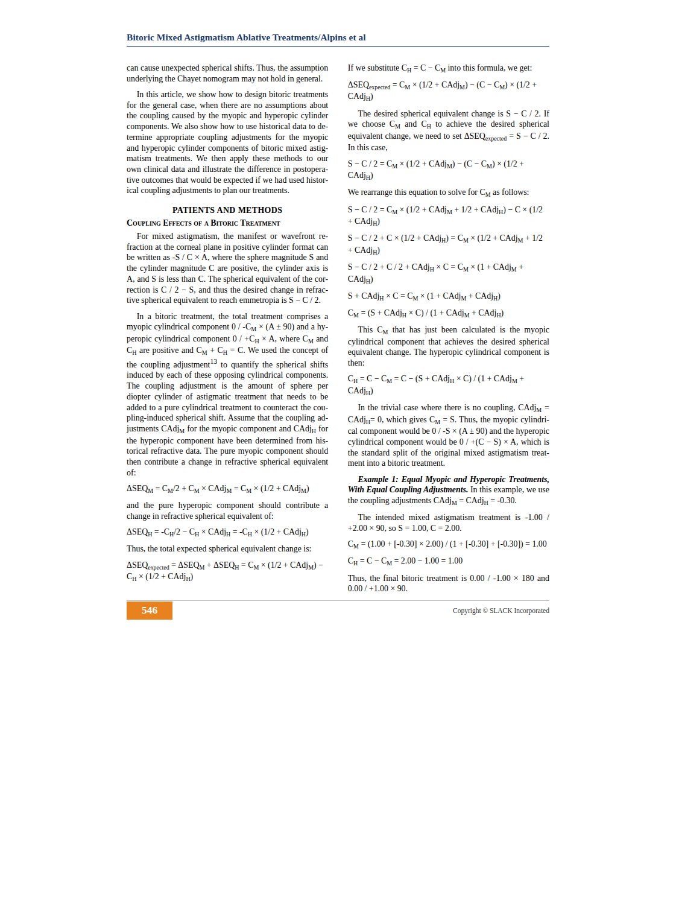Bitoric Mixed Astigmatism Ablative Treatments/Alpins et al
can cause unexpected spherical shifts. Thus, the assumption underlying the Chayet nomogram may not hold in general.
In this article, we show how to design bitoric treatments for the general case, when there are no assumptions about the coupling caused by the myopic and hyperopic cylinder components. We also show how to use historical data to determine appropriate coupling adjustments for the myopic and hyperopic cylinder components of bitoric mixed astigmatism treatments. We then apply these methods to our own clinical data and illustrate the difference in postoperative outcomes that would be expected if we had used historical coupling adjustments to plan our treatments.
Patients and Methods
Coupling Effects of a Bitoric Treatment
For mixed astigmatism, the manifest or wavefront refraction at the corneal plane in positive cylinder format can be written as -S / C × A, where the sphere magnitude S and the cylinder magnitude C are positive, the cylinder axis is A, and S is less than C. The spherical equivalent of the correction is C / 2 − S, and thus the desired change in refractive spherical equivalent to reach emmetropia is S − C / 2.
In a bitoric treatment, the total treatment comprises a myopic cylindrical component 0 / -CM × (A ± 90) and a hyperopic cylindrical component 0 / +CH × A, where CM and CH are positive and CM + CH = C. We used the concept of the coupling adjustment13 to quantify the spherical shifts induced by each of these opposing cylindrical components. The coupling adjustment is the amount of sphere per diopter cylinder of astigmatic treatment that needs to be added to a pure cylindrical treatment to counteract the coupling-induced spherical shift. Assume that the coupling adjustments CAdjM for the myopic component and CAdjH for the hyperopic component have been determined from historical refractive data. The pure myopic component should then contribute a change in refractive spherical equivalent of:
ΔSEQM = CM/2 + CM × CAdjM = CM × (1/2 + CAdjM)
and the pure hyperopic component should contribute a change in refractive spherical equivalent of:
ΔSEQH = -CH/2 − CH × CAdjH = -CH × (1/2 + CAdjH)
Thus, the total expected spherical equivalent change is:
ΔSEQexpected = ΔSEQM + ΔSEQH = CM × (1/2 + CAdjM) − CH × (1/2 + CAdjH)
If we substitute CH = C − CM into this formula, we get:
ΔSEQexpected = CM × (1/2 + CAdjM) − (C − CM) × (1/2 + CAdjH)
The desired spherical equivalent change is S − C / 2. If we choose CM and CH to achieve the desired spherical equivalent change, we need to set ΔSEQexpected = S − C / 2. In this case,
S − C / 2 = CM × (1/2 + CAdjM) − (C − CM) × (1/2 + CAdjH)
We rearrange this equation to solve for CM as follows:
S − C / 2 = CM × (1/2 + CAdjM + 1/2 + CAdjH) − C × (1/2 + CAdjH)
S − C / 2 + C × (1/2 + CAdjH) = CM × (1/2 + CAdjM + 1/2 + CAdjH)
S − C / 2 + C / 2 + CAdjH × C = CM × (1 + CAdjM + CAdjH)
S + CAdjH × C = CM × (1 + CAdjM + CAdjH)
CM = (S + CAdjH × C) / (1 + CAdjM + CAdjH)
This CM that has just been calculated is the myopic cylindrical component that achieves the desired spherical equivalent change. The hyperopic cylindrical component is then:
CH = C − CM = C − (S + CAdjH × C) / (1 + CAdjM + CAdjH)
In the trivial case where there is no coupling, CAdjM = CAdjH= 0, which gives CM = S. Thus, the myopic cylindrical component would be 0 / -S × (A ± 90) and the hyperopic cylindrical component would be 0 / +(C − S) × A, which is the standard split of the original mixed astigmatism treatment into a bitoric treatment.
Example 1: Equal Myopic and Hyperopic Treatments, With Equal Coupling Adjustments. In this example, we use the coupling adjustments CAdjM = CAdjH = -0.30.
The intended mixed astigmatism treatment is -1.00 / +2.00 × 90, so S = 1.00, C = 2.00.
CM = (1.00 + [-0.30] × 2.00) / (1 + [-0.30] + [-0.30]) = 1.00
CH = C − CM = 2.00 − 1.00 = 1.00
Thus, the final bitoric treatment is 0.00 / -1.00 × 180 and 0.00 / +1.00 × 90.
546 Copyright © SLACK Incorporated